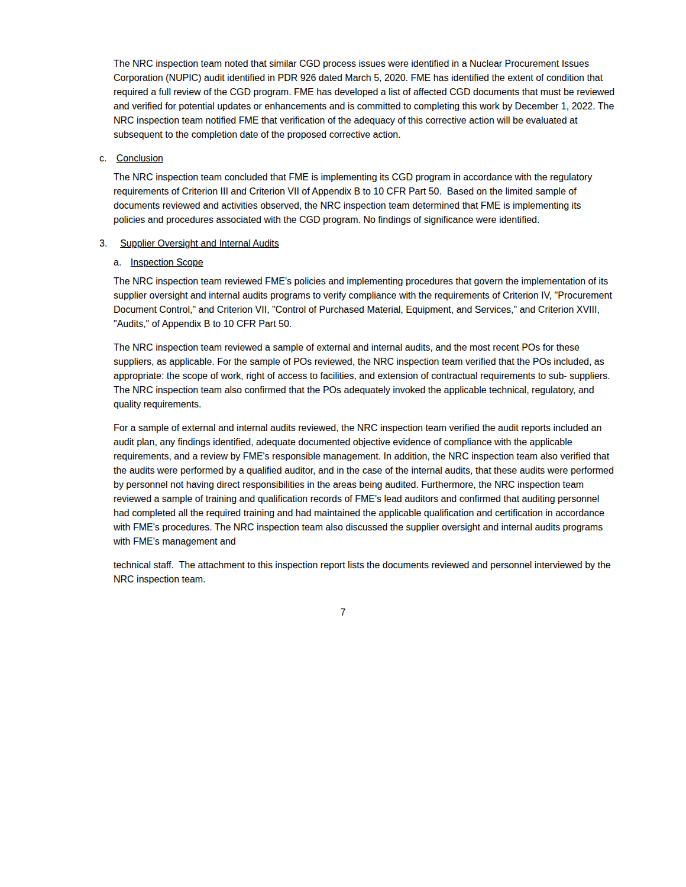The NRC inspection team noted that similar CGD process issues were identified in a Nuclear Procurement Issues Corporation (NUPIC) audit identified in PDR 926 dated March 5, 2020. FME has identified the extent of condition that required a full review of the CGD program. FME has developed a list of affected CGD documents that must be reviewed and verified for potential updates or enhancements and is committed to completing this work by December 1, 2022. The NRC inspection team notified FME that verification of the adequacy of this corrective action will be evaluated at subsequent to the completion date of the proposed corrective action.
c.
Conclusion
The NRC inspection team concluded that FME is implementing its CGD program in accordance with the regulatory requirements of Criterion III and Criterion VII of Appendix B to 10 CFR Part 50. Based on the limited sample of documents reviewed and activities observed, the NRC inspection team determined that FME is implementing its policies and procedures associated with the CGD program. No findings of significance were identified.
3.
Supplier Oversight and Internal Audits
a.
Inspection Scope
The NRC inspection team reviewed FME's policies and implementing procedures that govern the implementation of its supplier oversight and internal audits programs to verify compliance with the requirements of Criterion IV, "Procurement Document Control," and Criterion VII, "Control of Purchased Material, Equipment, and Services," and Criterion XVIII, "Audits," of Appendix B to 10 CFR Part 50.
The NRC inspection team reviewed a sample of external and internal audits, and the most recent POs for these suppliers, as applicable. For the sample of POs reviewed, the NRC inspection team verified that the POs included, as appropriate: the scope of work, right of access to facilities, and extension of contractual requirements to sub- suppliers. The NRC inspection team also confirmed that the POs adequately invoked the applicable technical, regulatory, and quality requirements.
For a sample of external and internal audits reviewed, the NRC inspection team verified the audit reports included an audit plan, any findings identified, adequate documented objective evidence of compliance with the applicable requirements, and a review by FME's responsible management. In addition, the NRC inspection team also verified that the audits were performed by a qualified auditor, and in the case of the internal audits, that these audits were performed by personnel not having direct responsibilities in the areas being audited. Furthermore, the NRC inspection team reviewed a sample of training and qualification records of FME's lead auditors and confirmed that auditing personnel had completed all the required training and had maintained the applicable qualification and certification in accordance with FME's procedures. The NRC inspection team also discussed the supplier oversight and internal audits programs with FME's management and
technical staff. The attachment to this inspection report lists the documents reviewed and personnel interviewed by the NRC inspection team.
7